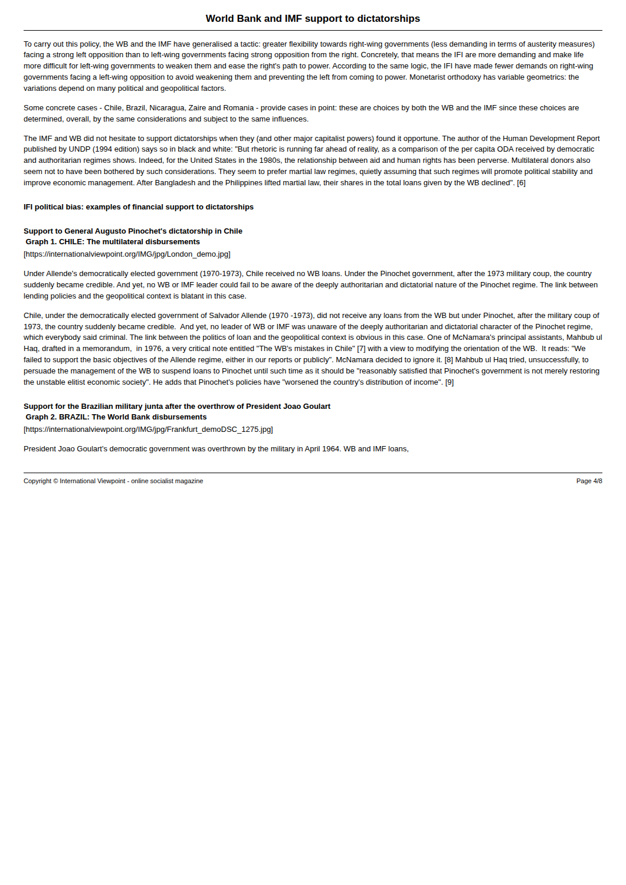World Bank and IMF support to dictatorships
To carry out this policy, the WB and the IMF have generalised a tactic: greater flexibility towards right-wing governments (less demanding in terms of austerity measures) facing a strong left opposition than to left-wing governments facing strong opposition from the right. Concretely, that means the IFI are more demanding and make life more difficult for left-wing governments to weaken them and ease the right's path to power. According to the same logic, the IFI have made fewer demands on right-wing governments facing a left-wing opposition to avoid weakening them and preventing the left from coming to power. Monetarist orthodoxy has variable geometrics: the variations depend on many political and geopolitical factors.
Some concrete cases - Chile, Brazil, Nicaragua, Zaire and Romania - provide cases in point: these are choices by both the WB and the IMF since these choices are determined, overall, by the same considerations and subject to the same influences.
The IMF and WB did not hesitate to support dictatorships when they (and other major capitalist powers) found it opportune. The author of the Human Development Report published by UNDP (1994 edition) says so in black and white: "But rhetoric is running far ahead of reality, as a comparison of the per capita ODA received by democratic and authoritarian regimes shows. Indeed, for the United States in the 1980s, the relationship between aid and human rights has been perverse. Multilateral donors also seem not to have been bothered by such considerations. They seem to prefer martial law regimes, quietly assuming that such regimes will promote political stability and improve economic management. After Bangladesh and the Philippines lifted martial law, their shares in the total loans given by the WB declined". [6]
IFI political bias: examples of financial support to dictatorships
Support to General Augusto Pinochet's dictatorship in Chile
Graph 1. CHILE: The multilateral disbursements
[https://internationalviewpoint.org/IMG/jpg/London_demo.jpg]
Under Allende's democratically elected government (1970-1973), Chile received no WB loans. Under the Pinochet government, after the 1973 military coup, the country suddenly became credible. And yet, no WB or IMF leader could fail to be aware of the deeply authoritarian and dictatorial nature of the Pinochet regime. The link between lending policies and the geopolitical context is blatant in this case.
Chile, under the democratically elected government of Salvador Allende (1970 -1973), did not receive any loans from the WB but under Pinochet, after the military coup of 1973, the country suddenly became credible. And yet, no leader of WB or IMF was unaware of the deeply authoritarian and dictatorial character of the Pinochet regime, which everybody said criminal. The link between the politics of loan and the geopolitical context is obvious in this case. One of McNamara's principal assistants, Mahbub ul Haq, drafted in a memorandum, in 1976, a very critical note entitled "The WB's mistakes in Chile" [7] with a view to modifying the orientation of the WB. It reads: "We failed to support the basic objectives of the Allende regime, either in our reports or publicly". McNamara decided to ignore it. [8] Mahbub ul Haq tried, unsuccessfully, to persuade the management of the WB to suspend loans to Pinochet until such time as it should be "reasonably satisfied that Pinochet's government is not merely restoring the unstable elitist economic society". He adds that Pinochet's policies have "worsened the country's distribution of income". [9]
Support for the Brazilian military junta after the overthrow of President Joao Goulart
Graph 2. BRAZIL: The World Bank disbursements
[https://internationalviewpoint.org/IMG/jpg/Frankfurt_demoDSC_1275.jpg]
President Joao Goulart's democratic government was overthrown by the military in April 1964. WB and IMF loans,
Copyright © International Viewpoint - online socialist magazine Page 4/8